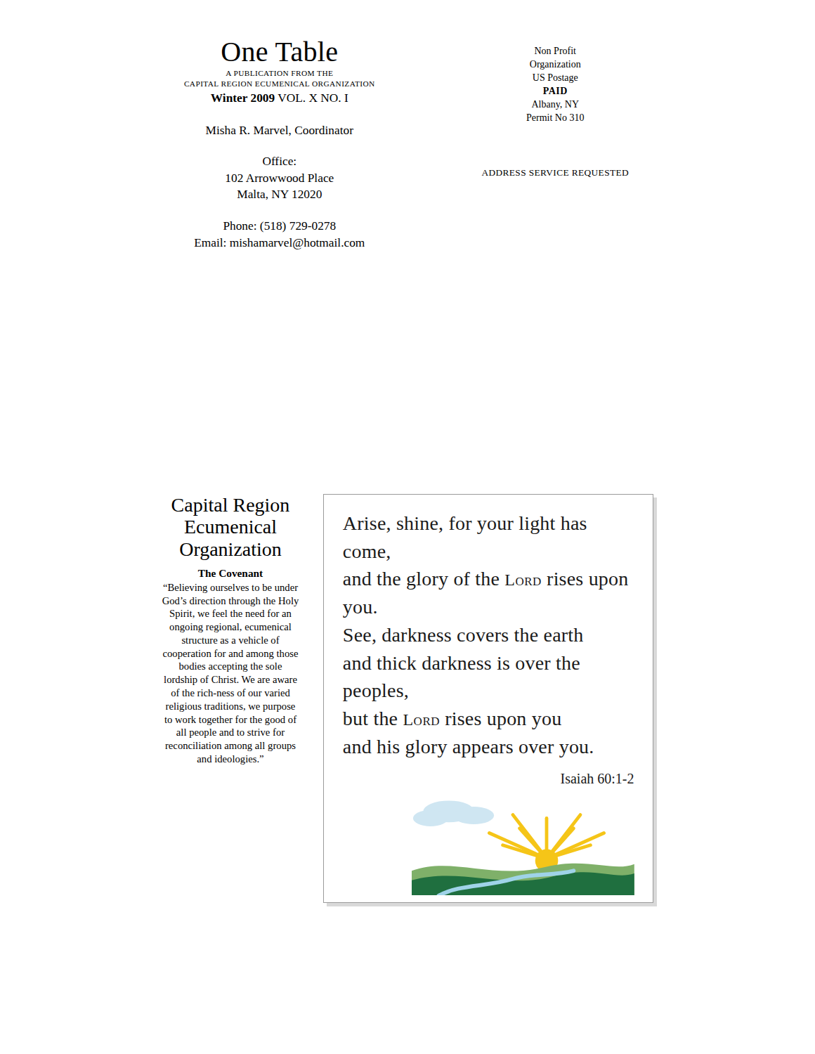One Table
A PUBLICATION FROM THE
CAPITAL REGION ECUMENICAL ORGANIZATION
Winter 2009 VOL. X NO. I
Misha R. Marvel, Coordinator
Office:
102 Arrowwood Place
Malta, NY 12020
Phone: (518) 729-0278
Email: mishamarvel@hotmail.com
Non Profit
Organization
US Postage
PAID
Albany, NY
Permit No 310
ADDRESS SERVICE REQUESTED
Capital Region Ecumenical Organization
The Covenant
“Believing ourselves to be under God’s direction through the Holy Spirit, we feel the need for an ongoing regional, ecumenical structure as a vehicle of cooperation for and among those bodies accepting the sole lordship of Christ. We are aware of the rich-ness of our varied religious traditions, we purpose to work together for the good of all people and to strive for reconciliation among all groups and ideologies.”
Arise, shine, for your light has come,
and the glory of the Lord rises upon you.
See, darkness covers the earth
and thick darkness is over the peoples,
but the Lord rises upon you
and his glory appears over you.
Isaiah 60:1-2